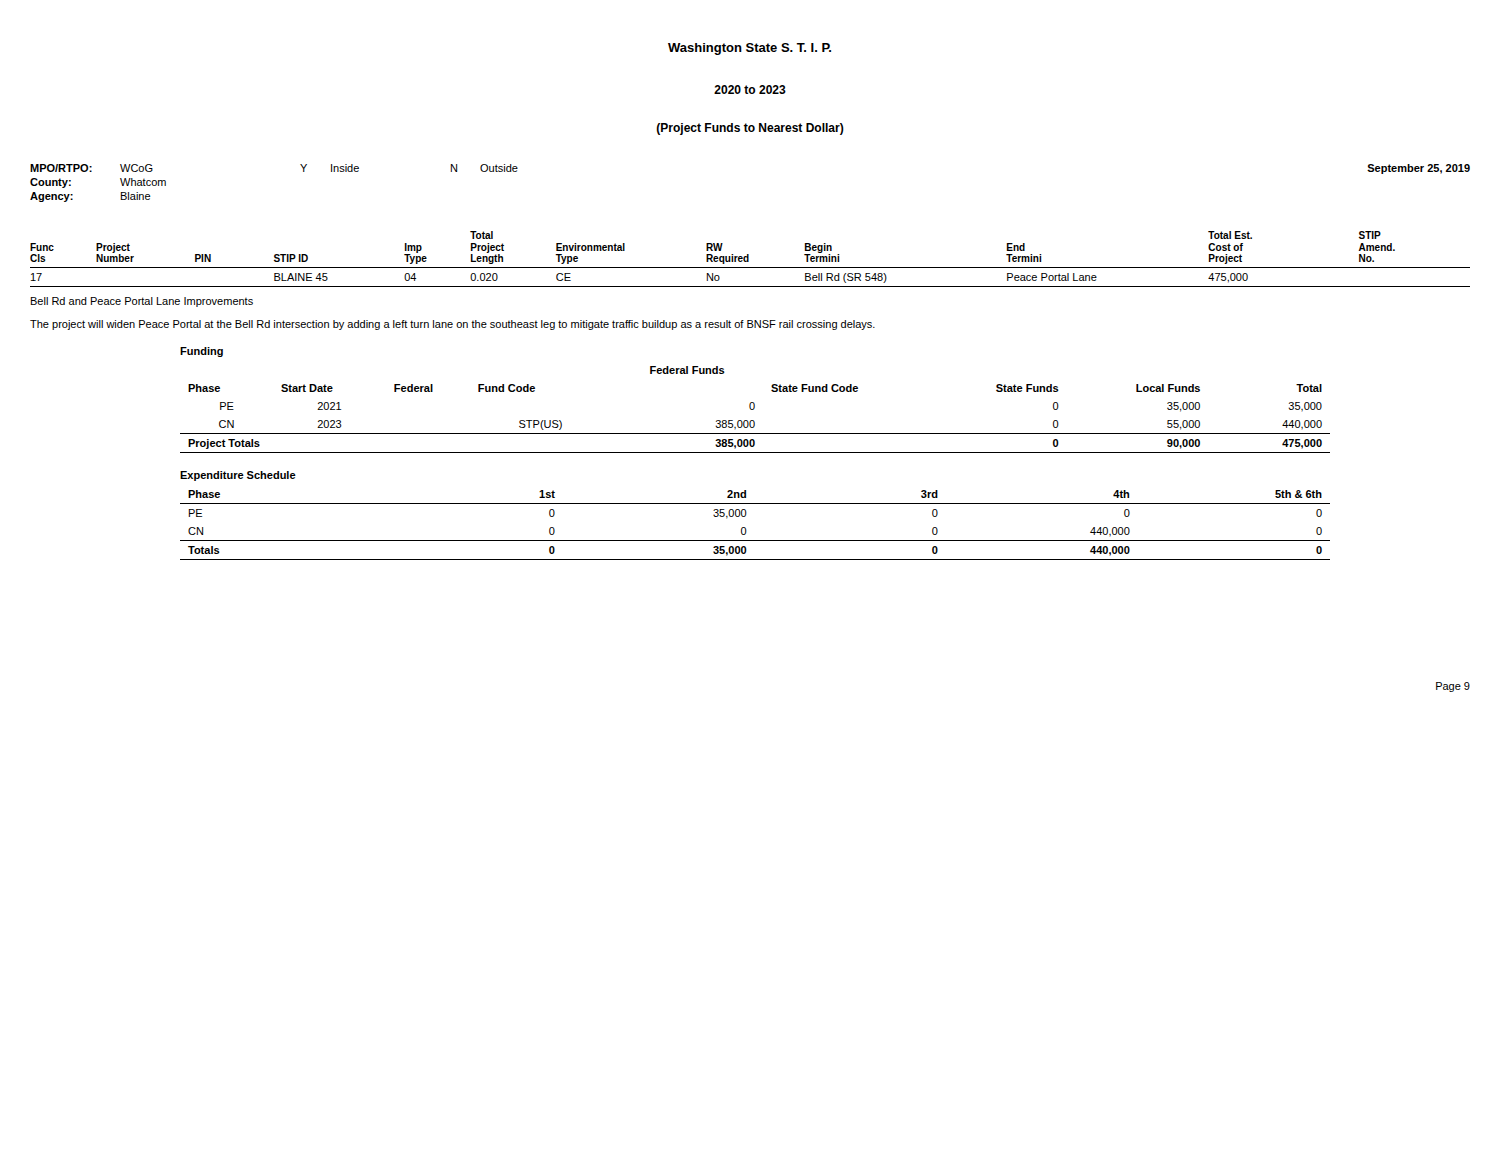Washington State S. T. I. P.
2020 to 2023
(Project Funds to Nearest Dollar)
| MPO/RTPO: | WCoG | Y | Inside | N | Outside | September 25, 2019 |
| County: | Whatcom |
| Agency: | Blaine |
| Func Cls | Project Number | PIN | STIP ID | Imp Type | Total Project Length | Environmental Type | RW Required | Begin Termini | End Termini | Total Est. Cost of Project | STIP Amend. No. |
| --- | --- | --- | --- | --- | --- | --- | --- | --- | --- | --- | --- |
| 17 | | | BLAINE 45 | 04 | 0.020 | CE | No | Bell Rd (SR 548) | Peace Portal Lane | 475,000 | |
Bell Rd and Peace Portal Lane Improvements
The project will widen Peace Portal at the Bell Rd intersection by adding a left turn lane on the southeast leg to mitigate traffic buildup as a result of BNSF rail crossing delays.
Funding
| | | | | Federal Funds | | | | |
| --- | --- | --- | --- | --- | --- | --- | --- | --- |
| Phase | Start Date | Federal | Fund Code | | State Fund Code | State Funds | Local Funds | Total |
| PE | 2021 | | | 0 | | 0 | 35,000 | 35,000 |
| CN | 2023 | | STP(US) | 385,000 | | 0 | 55,000 | 440,000 |
| Project Totals | | 385,000 | | 0 | 90,000 | 475,000 |
Expenditure Schedule
| Phase | 1st | 2nd | 3rd | 4th | 5th & 6th |
| --- | --- | --- | --- | --- | --- |
| PE | 0 | 35,000 | 0 | 0 | 0 |
| CN | 0 | 0 | 0 | 440,000 | 0 |
| Totals | 0 | 35,000 | 0 | 440,000 | 0 |
Page 9